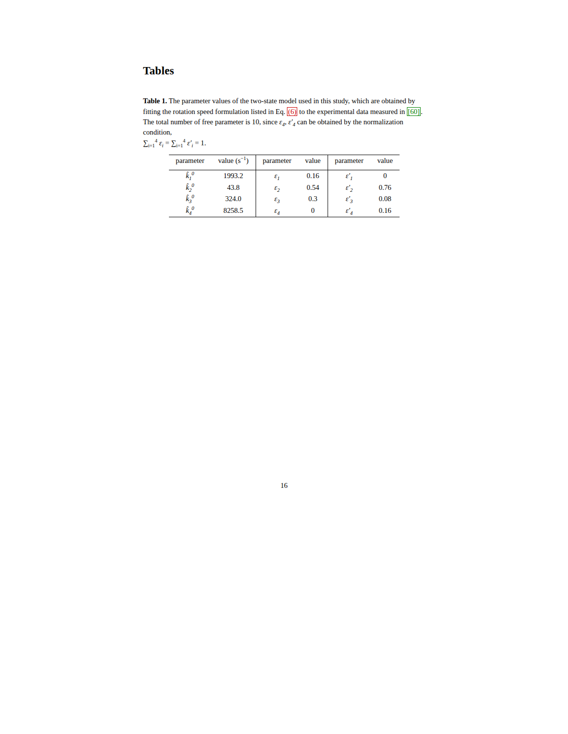Tables
Table 1. The parameter values of the two-state model used in this study, which are obtained by fitting the rotation speed formulation listed in Eq. (6) to the experimental data measured in [60]. The total number of free parameter is 10, since ε4, ε′4 can be obtained by the normalization condition,
∑i=14 εi = ∑i=14 ε′i = 1.
| parameter | value (s −1 ) | parameter | value | parameter | value |
| --- | --- | --- | --- | --- | --- |
| k̂ 1 0 | 1993.2 | ε 1 | 0.16 | ε′ 1 | 0 |
| k̂ 2 0 | 43.8 | ε 2 | 0.54 | ε′ 2 | 0.76 |
| k̂ 3 0 | 324.0 | ε 3 | 0.3 | ε′ 3 | 0.08 |
| k̂ 4 0 | 8258.5 | ε 4 | 0 | ε′ 4 | 0.16 |
16